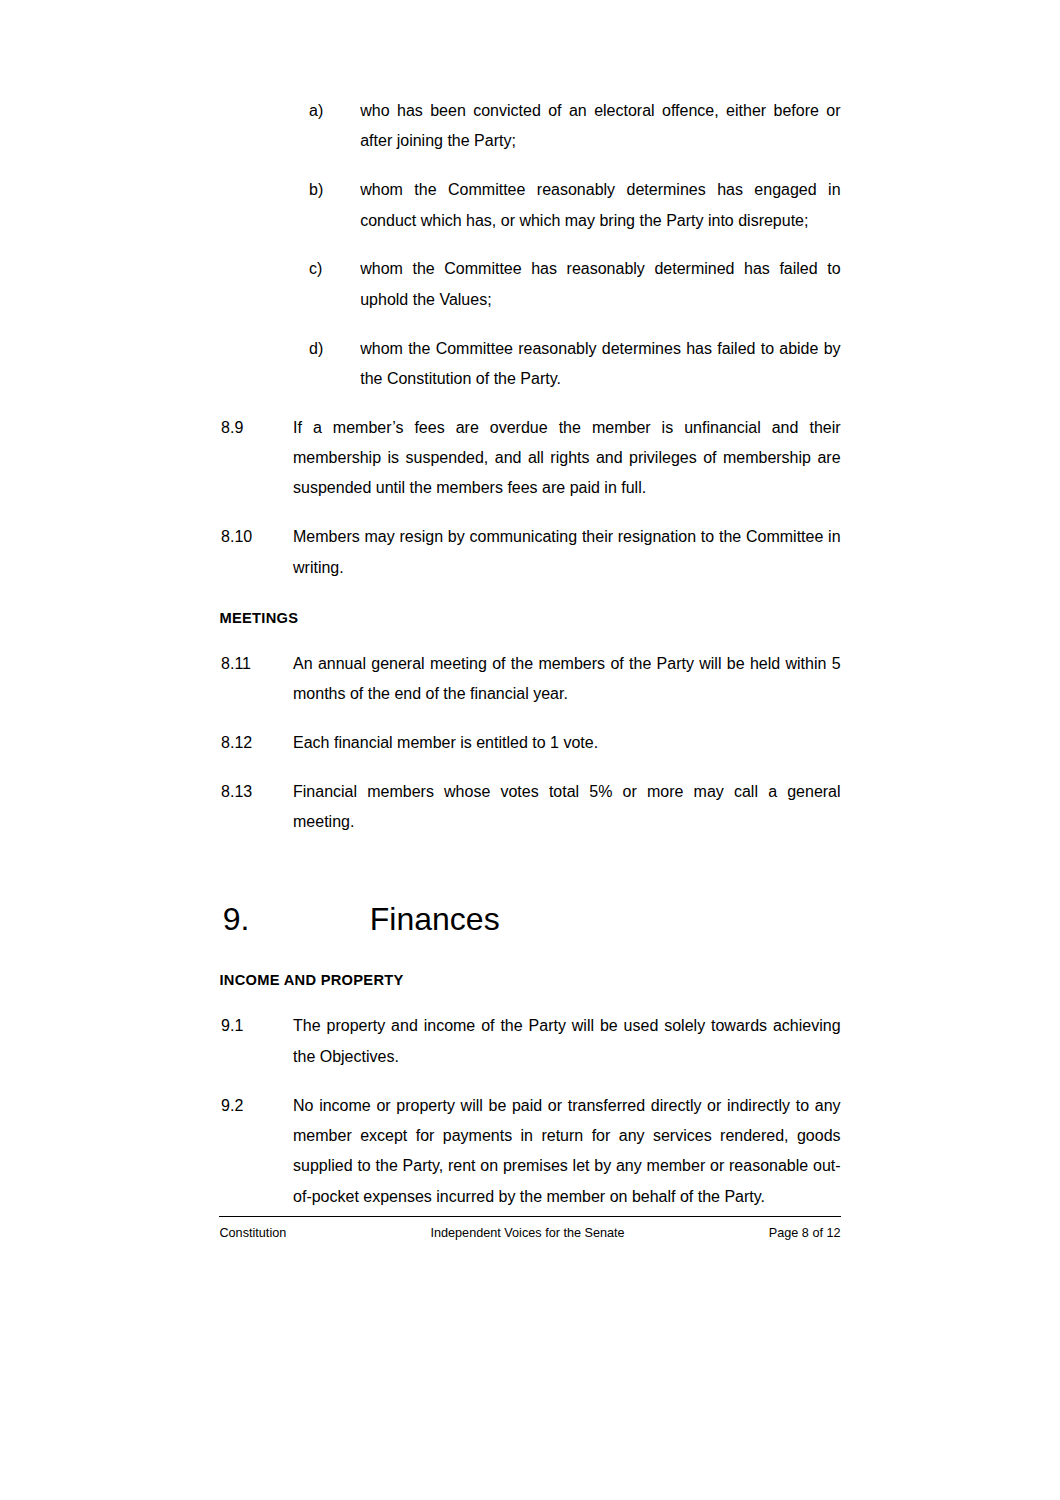a)
who has been convicted of an electoral offence, either before or after joining the Party;
b)
whom the Committee reasonably determines has engaged in conduct which has, or which may bring the Party into disrepute;
c)
whom the Committee has reasonably determined has failed to uphold the Values;
d)
whom the Committee reasonably determines has failed to abide by the Constitution of the Party.
8.9
If a member’s fees are overdue the member is unfinancial and their membership is suspended, and all rights and privileges of membership are suspended until the members fees are paid in full.
8.10
Members may resign by communicating their resignation to the Committee in writing.
MEETINGS
8.11
An annual general meeting of the members of the Party will be held within 5 months of the end of the financial year.
8.12
Each financial member is entitled to 1 vote.
8.13
Financial members whose votes total 5% or more may call a general meeting.
9. Finances
INCOME AND PROPERTY
9.1
The property and income of the Party will be used solely towards achieving the Objectives.
9.2
No income or property will be paid or transferred directly or indirectly to any member except for payments in return for any services rendered, goods supplied to the Party, rent on premises let by any member or reasonable out-of-pocket expenses incurred by the member on behalf of the Party.
Constitution
Independent Voices for the Senate
Page 8 of 12